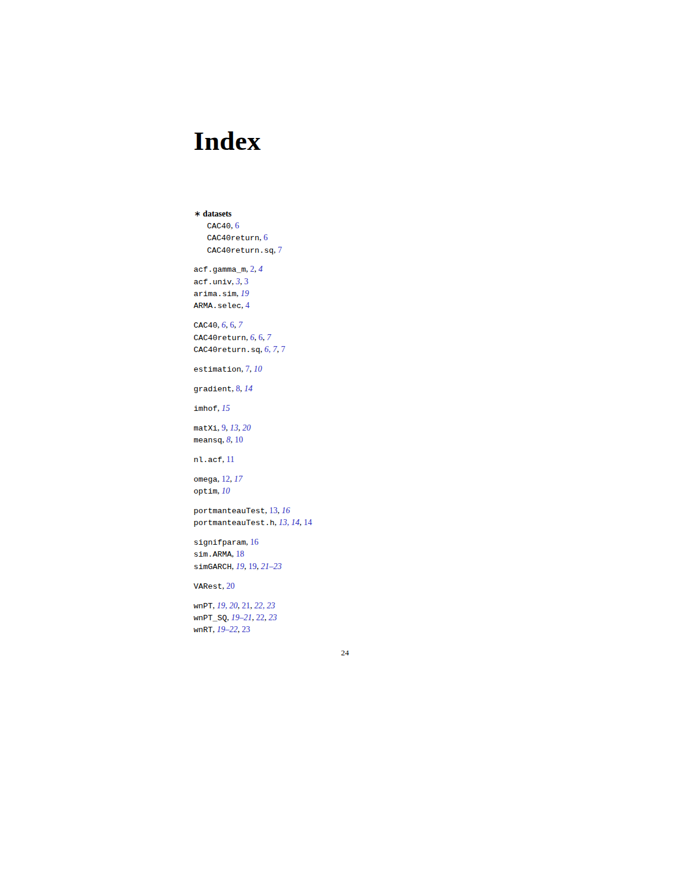Index
∗ datasets
CAC40, 6
CAC40return, 6
CAC40return.sq, 7
acf.gamma_m, 2, 4
acf.univ, 3, 3
arima.sim, 19
ARMA.selec, 4
CAC40, 6, 6, 7
CAC40return, 6, 6, 7
CAC40return.sq, 6, 7, 7
estimation, 7, 10
gradient, 8, 14
imhof, 15
matXi, 9, 13, 20
meansq, 8, 10
nl.acf, 11
omega, 12, 17
optim, 10
portmanteauTest, 13, 16
portmanteauTest.h, 13, 14, 14
signifparam, 16
sim.ARMA, 18
simGARCH, 19, 19, 21–23
VARest, 20
wnPT, 19, 20, 21, 22, 23
wnPT_SQ, 19–21, 22, 23
wnRT, 19–22, 23
24